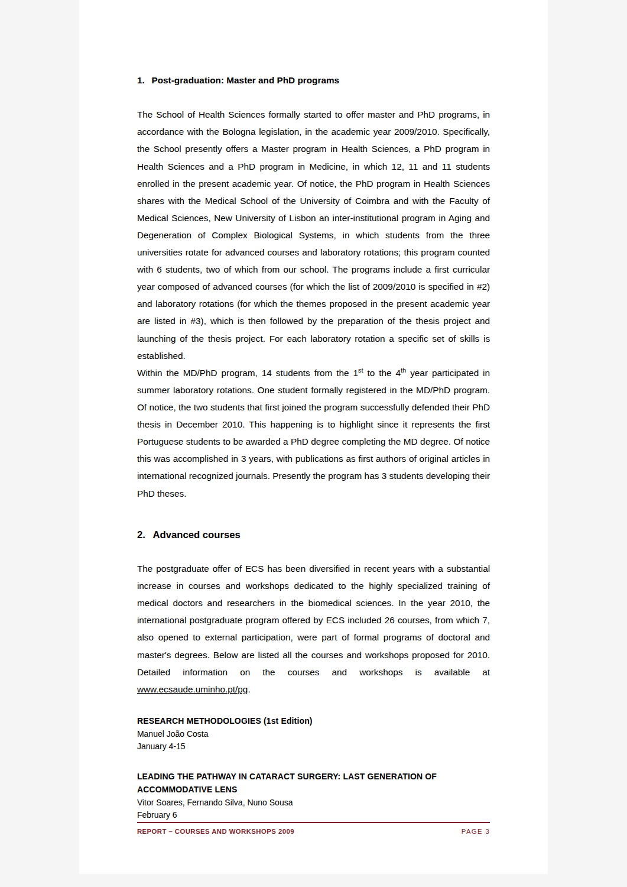1. Post-graduation: Master and PhD programs
The School of Health Sciences formally started to offer master and PhD programs, in accordance with the Bologna legislation, in the academic year 2009/2010. Specifically, the School presently offers a Master program in Health Sciences, a PhD program in Health Sciences and a PhD program in Medicine, in which 12, 11 and 11 students enrolled in the present academic year. Of notice, the PhD program in Health Sciences shares with the Medical School of the University of Coimbra and with the Faculty of Medical Sciences, New University of Lisbon an inter-institutional program in Aging and Degeneration of Complex Biological Systems, in which students from the three universities rotate for advanced courses and laboratory rotations; this program counted with 6 students, two of which from our school. The programs include a first curricular year composed of advanced courses (for which the list of 2009/2010 is specified in #2) and laboratory rotations (for which the themes proposed in the present academic year are listed in #3), which is then followed by the preparation of the thesis project and launching of the thesis project. For each laboratory rotation a specific set of skills is established.
Within the MD/PhD program, 14 students from the 1st to the 4th year participated in summer laboratory rotations. One student formally registered in the MD/PhD program. Of notice, the two students that first joined the program successfully defended their PhD thesis in December 2010. This happening is to highlight since it represents the first Portuguese students to be awarded a PhD degree completing the MD degree. Of notice this was accomplished in 3 years, with publications as first authors of original articles in international recognized journals. Presently the program has 3 students developing their PhD theses.
2. Advanced courses
The postgraduate offer of ECS has been diversified in recent years with a substantial increase in courses and workshops dedicated to the highly specialized training of medical doctors and researchers in the biomedical sciences. In the year 2010, the international postgraduate program offered by ECS included 26 courses, from which 7, also opened to external participation, were part of formal programs of doctoral and master's degrees. Below are listed all the courses and workshops proposed for 2010. Detailed information on the courses and workshops is available at www.ecsaude.uminho.pt/pg.
RESEARCH METHODOLOGIES (1st Edition)
Manuel João Costa
January 4-15
LEADING THE PATHWAY IN CATARACT SURGERY: LAST GENERATION OF ACCOMMODATIVE LENS
Vitor Soares, Fernando Silva, Nuno Sousa
February 6
Report – Courses and Workshops 2009 Page 3